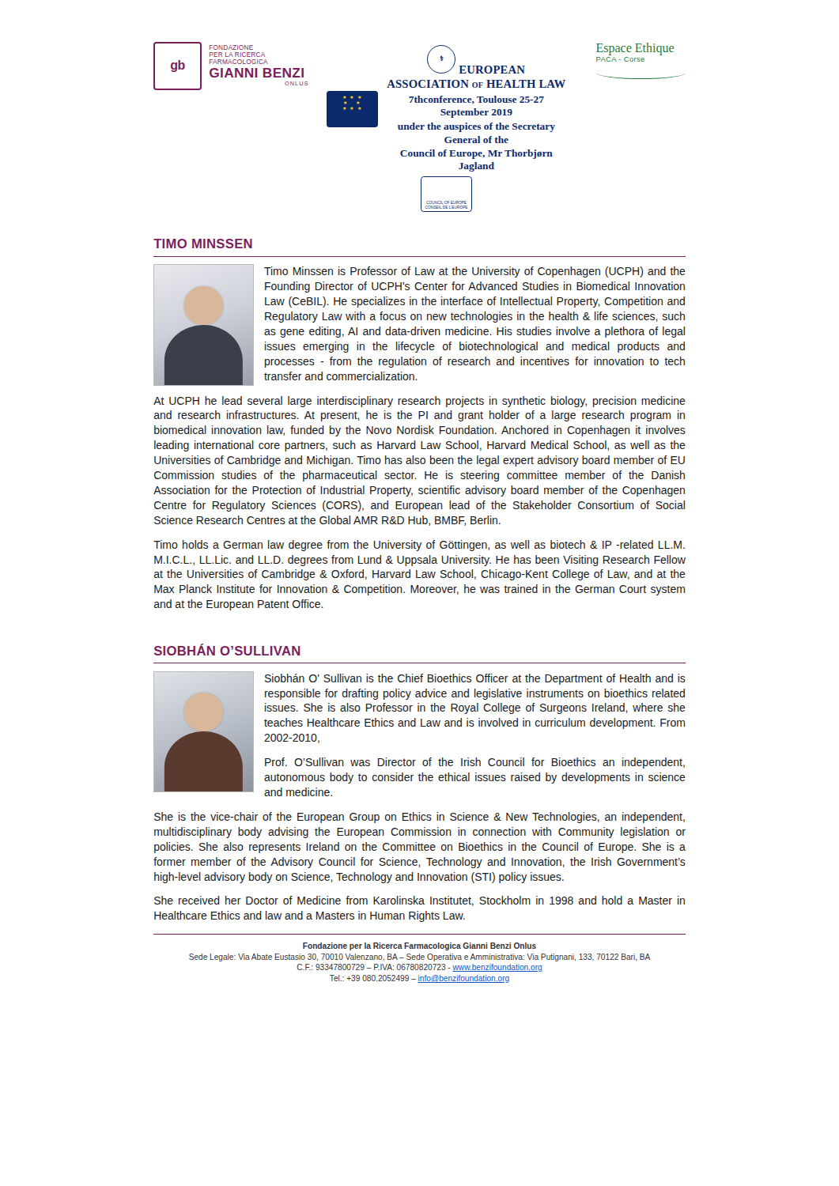gb
FONDAZIONE
PER LA RICERCA FARMACOLOGICA
GIANNI BENZI
ONLUS
EUROPEAN ASSOCIATION of HEALTH LAW
7thconference, Toulouse 25-27 September 2019
under the auspices of the Secretary General of the
Council of Europe, Mr Thorbjørn Jagland
COUNCIL OF EUROPE
CONSEIL DE L'EUROPE
Espace Ethique
PACA - Corse
TIMO MINSSEN
Timo Minssen is Professor of Law at the University of Copenhagen (UCPH) and the Founding Director of UCPH's Center for Advanced Studies in Biomedical Innovation Law (CeBIL). He specializes in the interface of Intellectual Property, Competition and Regulatory Law with a focus on new technologies in the health & life sciences, such as gene editing, AI and data-driven medicine. His studies involve a plethora of legal issues emerging in the lifecycle of biotechnological and medical products and processes - from the regulation of research and incentives for innovation to tech transfer and commercialization.
At UCPH he lead several large interdisciplinary research projects in synthetic biology, precision medicine and research infrastructures. At present, he is the PI and grant holder of a large research program in biomedical innovation law, funded by the Novo Nordisk Foundation. Anchored in Copenhagen it involves leading international core partners, such as Harvard Law School, Harvard Medical School, as well as the Universities of Cambridge and Michigan. Timo has also been the legal expert advisory board member of EU Commission studies of the pharmaceutical sector. He is steering committee member of the Danish Association for the Protection of Industrial Property, scientific advisory board member of the Copenhagen Centre for Regulatory Sciences (CORS), and European lead of the Stakeholder Consortium of Social Science Research Centres at the Global AMR R&D Hub, BMBF, Berlin.
Timo holds a German law degree from the University of Göttingen, as well as biotech & IP -related LL.M. M.I.C.L., LL.Lic. and LL.D. degrees from Lund & Uppsala University. He has been Visiting Research Fellow at the Universities of Cambridge & Oxford, Harvard Law School, Chicago-Kent College of Law, and at the Max Planck Institute for Innovation & Competition. Moreover, he was trained in the German Court system and at the European Patent Office.
SIOBHÁN O’SULLIVAN
Siobhán O' Sullivan is the Chief Bioethics Officer at the Department of Health and is responsible for drafting policy advice and legislative instruments on bioethics related issues. She is also Professor in the Royal College of Surgeons Ireland, where she teaches Healthcare Ethics and Law and is involved in curriculum development. From 2002-2010,
Prof. O’Sullivan was Director of the Irish Council for Bioethics an independent, autonomous body to consider the ethical issues raised by developments in science and medicine.
She is the vice-chair of the European Group on Ethics in Science & New Technologies, an independent, multidisciplinary body advising the European Commission in connection with Community legislation or policies. She also represents Ireland on the Committee on Bioethics in the Council of Europe. She is a former member of the Advisory Council for Science, Technology and Innovation, the Irish Government’s high-level advisory body on Science, Technology and Innovation (STI) policy issues.
She received her Doctor of Medicine from Karolinska Institutet, Stockholm in 1998 and hold a Master in Healthcare Ethics and law and a Masters in Human Rights Law.
Fondazione per la Ricerca Farmacologica Gianni Benzi Onlus
Sede Legale: Via Abate Eustasio 30, 70010 Valenzano, BA – Sede Operativa e Amministrativa: Via Putignani, 133, 70122 Bari, BA
C.F.: 93347800729 – P.IVA: 06780820723 - www.benzifoundation.org
Tel.: +39 080.2052499 – info@benzifoundation.org